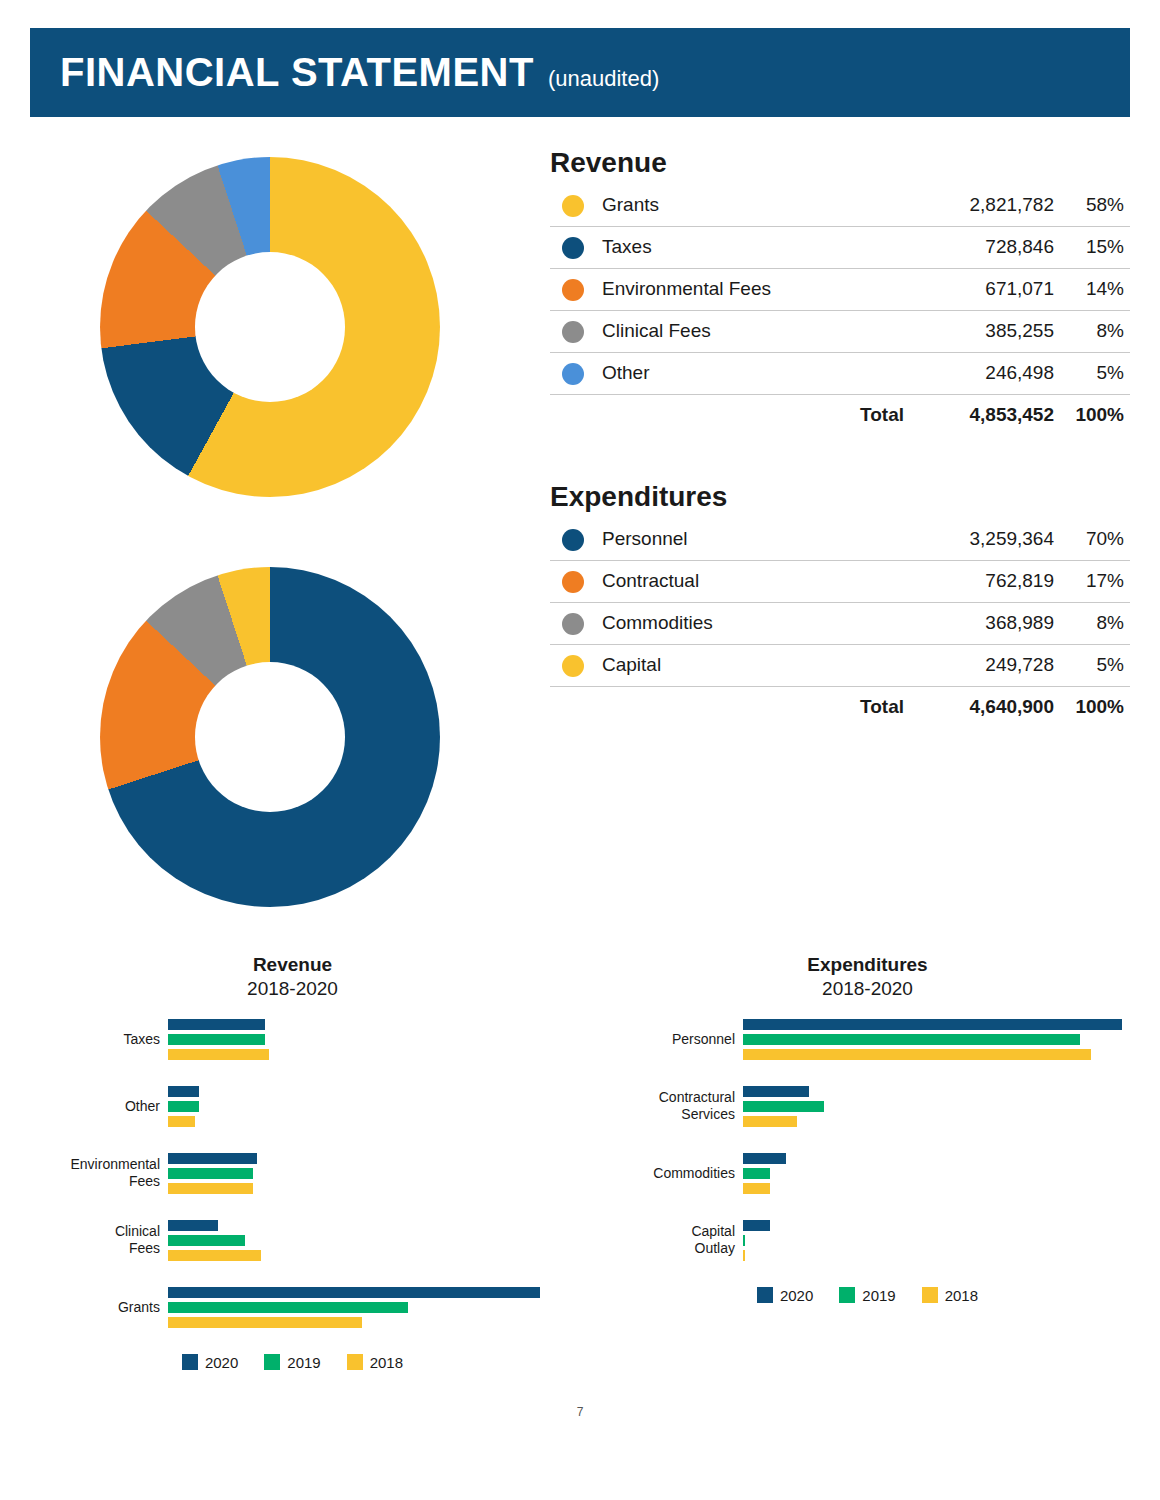FINANCIAL STATEMENT
(unaudited)
Revenue
| | Grants | 2,821,782 | 58% |
| | Taxes | 728,846 | 15% |
| | Environmental Fees | 671,071 | 14% |
| | Clinical Fees | 385,255 | 8% |
| | Other | 246,498 | 5% |
| | Total | 4,853,452 | 100% |
Expenditures
| | Personnel | 3,259,364 | 70% |
| | Contractual | 762,819 | 17% |
| | Commodities | 368,989 | 8% |
| | Capital | 249,728 | 5% |
| | Total | 4,640,900 | 100% |
Revenue2018-2020
Taxes
Other
Environmental
Fees
Clinical
Fees
Grants
2020
2019
2018
Expenditures2018-2020
Personnel
Contractural
Services
Commodities
Capital
Outlay
2020
2019
2018
7